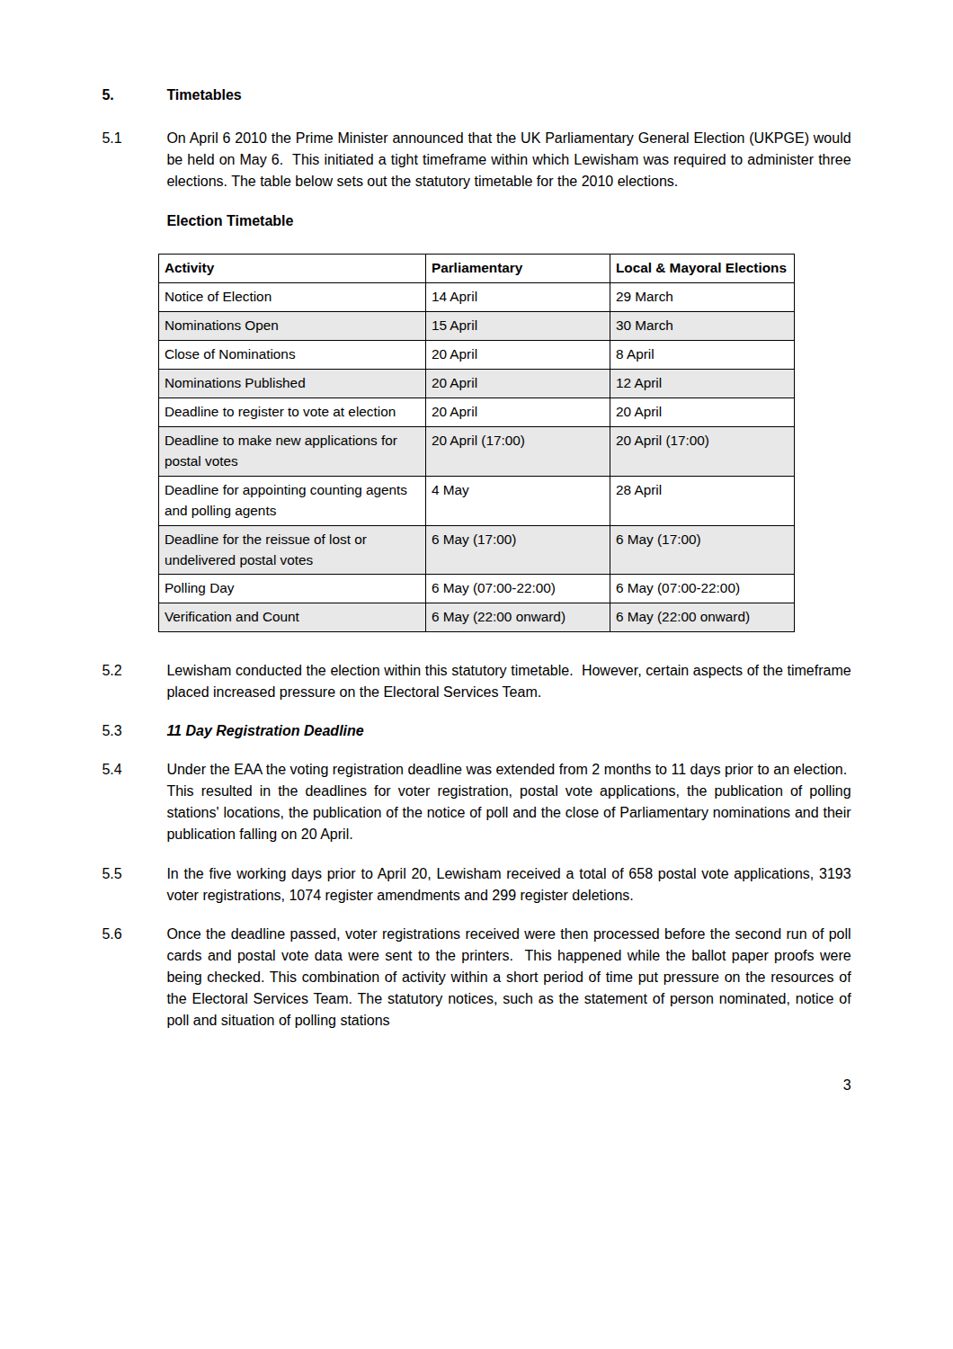5.
Timetables
5.1
On April 6 2010 the Prime Minister announced that the UK Parliamentary General Election (UKPGE) would be held on May 6. This initiated a tight timeframe within which Lewisham was required to administer three elections. The table below sets out the statutory timetable for the 2010 elections.
Election Timetable
| Activity | Parliamentary | Local & Mayoral Elections |
| --- | --- | --- |
| Notice of Election | 14 April | 29 March |
| Nominations Open | 15 April | 30 March |
| Close of Nominations | 20 April | 8 April |
| Nominations Published | 20 April | 12 April |
| Deadline to register to vote at election | 20 April | 20 April |
| Deadline to make new applications for postal votes | 20 April (17:00) | 20 April (17:00) |
| Deadline for appointing counting agents and polling agents | 4 May | 28 April |
| Deadline for the reissue of lost or undelivered postal votes | 6 May (17:00) | 6 May (17:00) |
| Polling Day | 6 May (07:00-22:00) | 6 May (07:00-22:00) |
| Verification and Count | 6 May (22:00 onward) | 6 May (22:00 onward) |
5.2
Lewisham conducted the election within this statutory timetable. However, certain aspects of the timeframe placed increased pressure on the Electoral Services Team.
5.3
11 Day Registration Deadline
5.4
Under the EAA the voting registration deadline was extended from 2 months to 11 days prior to an election. This resulted in the deadlines for voter registration, postal vote applications, the publication of polling stations' locations, the publication of the notice of poll and the close of Parliamentary nominations and their publication falling on 20 April.
5.5
In the five working days prior to April 20, Lewisham received a total of 658 postal vote applications, 3193 voter registrations, 1074 register amendments and 299 register deletions.
5.6
Once the deadline passed, voter registrations received were then processed before the second run of poll cards and postal vote data were sent to the printers. This happened while the ballot paper proofs were being checked. This combination of activity within a short period of time put pressure on the resources of the Electoral Services Team. The statutory notices, such as the statement of person nominated, notice of poll and situation of polling stations
3